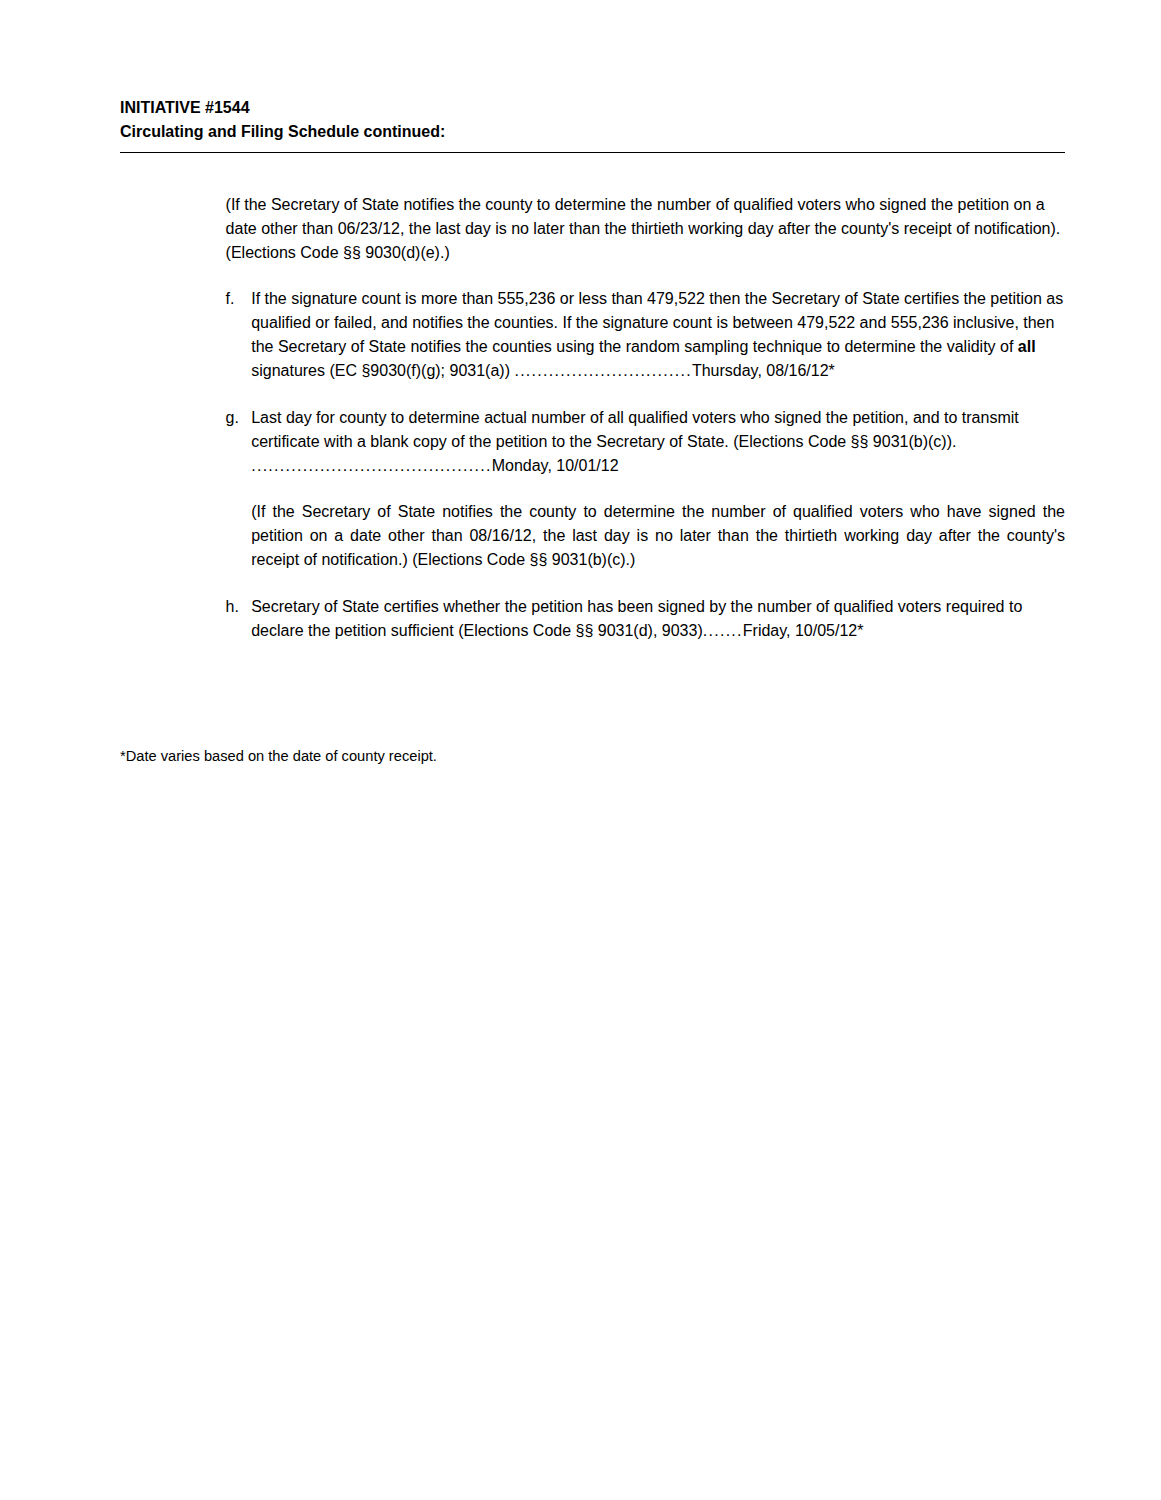INITIATIVE #1544
Circulating and Filing Schedule continued:
(If the Secretary of State notifies the county to determine the number of qualified voters who signed the petition on a date other than 06/23/12, the last day is no later than the thirtieth working day after the county's receipt of notification). (Elections Code §§ 9030(d)(e).)
f.
If the signature count is more than 555,236 or less than 479,522 then the Secretary of State certifies the petition as qualified or failed, and notifies the counties. If the signature count is between 479,522 and 555,236 inclusive, then the Secretary of State notifies the counties using the random sampling technique to determine the validity of all signatures (EC §9030(f)(g); 9031(a)) ............................... Thursday, 08/16/12*
g.
Last day for county to determine actual number of all qualified voters who signed the petition, and to transmit certificate with a blank copy of the petition to the Secretary of State. (Elections Code §§ 9031(b)(c)). .......................................... Monday, 10/01/12
(If the Secretary of State notifies the county to determine the number of qualified voters who have signed the petition on a date other than 08/16/12, the last day is no later than the thirtieth working day after the county's receipt of notification.) (Elections Code §§ 9031(b)(c).)
h.
Secretary of State certifies whether the petition has been signed by the number of qualified voters required to declare the petition sufficient (Elections Code §§ 9031(d), 9033)....... Friday, 10/05/12*
*Date varies based on the date of county receipt.